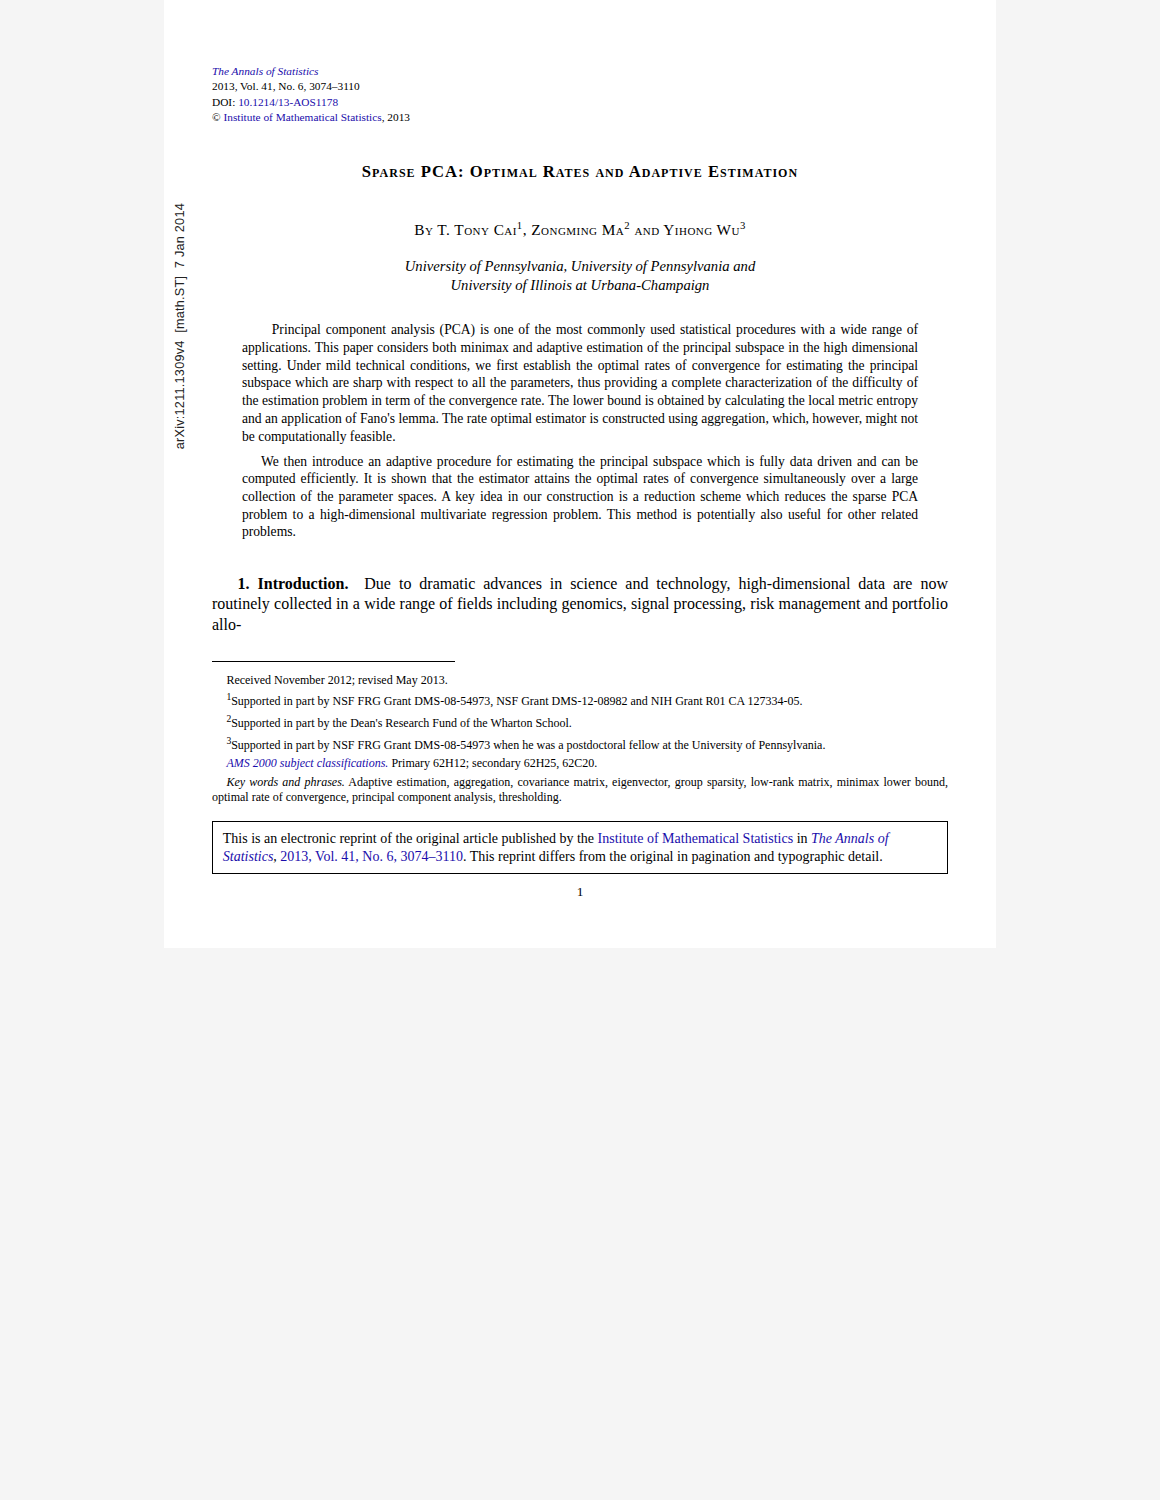arXiv:1211.1309v4 [math.ST] 7 Jan 2014
The Annals of Statistics
2013, Vol. 41, No. 6, 3074–3110
DOI: 10.1214/13-AOS1178
© Institute of Mathematical Statistics, 2013
Sparse PCA: Optimal Rates and Adaptive Estimation
By T. Tony Cai1, Zongming Ma2 and Yihong Wu3
University of Pennsylvania, University of Pennsylvania and
University of Illinois at Urbana-Champaign
Principal component analysis (PCA) is one of the most commonly used statistical procedures with a wide range of applications. This paper considers both minimax and adaptive estimation of the principal subspace in the high dimensional setting. Under mild technical conditions, we first establish the optimal rates of convergence for estimating the principal subspace which are sharp with respect to all the parameters, thus providing a complete characterization of the difficulty of the estimation problem in term of the convergence rate. The lower bound is obtained by calculating the local metric entropy and an application of Fano's lemma. The rate optimal estimator is constructed using aggregation, which, however, might not be computationally feasible.
We then introduce an adaptive procedure for estimating the principal subspace which is fully data driven and can be computed efficiently. It is shown that the estimator attains the optimal rates of convergence simultaneously over a large collection of the parameter spaces. A key idea in our construction is a reduction scheme which reduces the sparse PCA problem to a high-dimensional multivariate regression problem. This method is potentially also useful for other related problems.
1. Introduction. Due to dramatic advances in science and technology, high-dimensional data are now routinely collected in a wide range of fields including genomics, signal processing, risk management and portfolio allo-
Received November 2012; revised May 2013.
1Supported in part by NSF FRG Grant DMS-08-54973, NSF Grant DMS-12-08982 and NIH Grant R01 CA 127334-05.
2Supported in part by the Dean's Research Fund of the Wharton School.
3Supported in part by NSF FRG Grant DMS-08-54973 when he was a postdoctoral fellow at the University of Pennsylvania.
AMS 2000 subject classifications. Primary 62H12; secondary 62H25, 62C20.
Key words and phrases. Adaptive estimation, aggregation, covariance matrix, eigenvector, group sparsity, low-rank matrix, minimax lower bound, optimal rate of convergence, principal component analysis, thresholding.
This is an electronic reprint of the original article published by the Institute of Mathematical Statistics in The Annals of Statistics, 2013, Vol. 41, No. 6, 3074–3110. This reprint differs from the original in pagination and typographic detail.
1